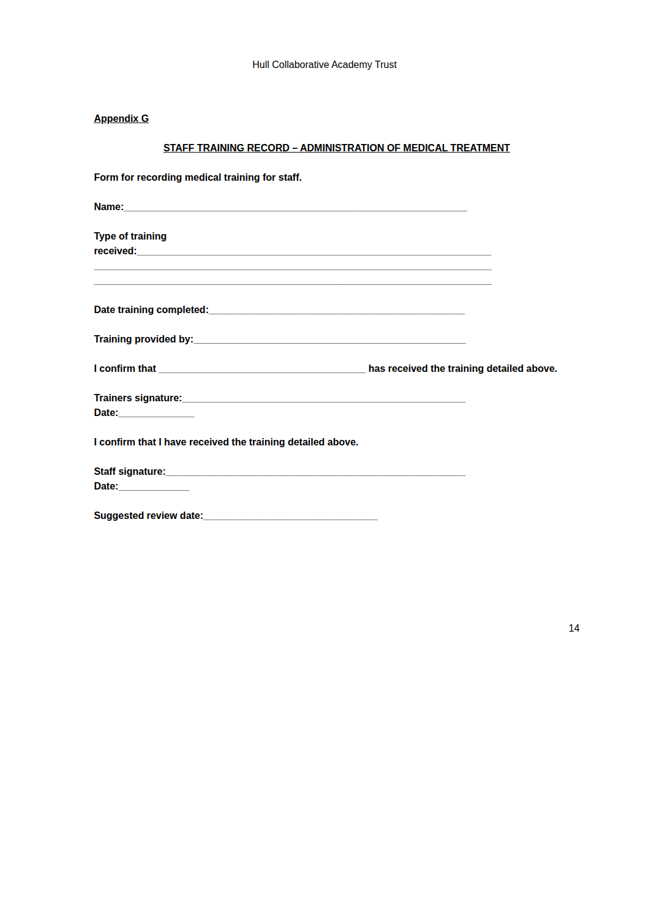Hull Collaborative Academy Trust
Appendix G
STAFF TRAINING RECORD – ADMINISTRATION OF MEDICAL TREATMENT
Form for recording medical training for staff.
Name:_______________________________________________________________
Type of training
received:_________________________________________________________________
_________________________________________________________________________
_________________________________________________________________________
Date training completed:_______________________________________________
Training provided by:__________________________________________________
I confirm that ______________________________________ has received the training detailed above.
Trainers signature:____________________________________________________
Date:______________
I confirm that I have received the training detailed above.
Staff signature:_______________________________________________________
Date:_____________
Suggested review date:________________________________
14